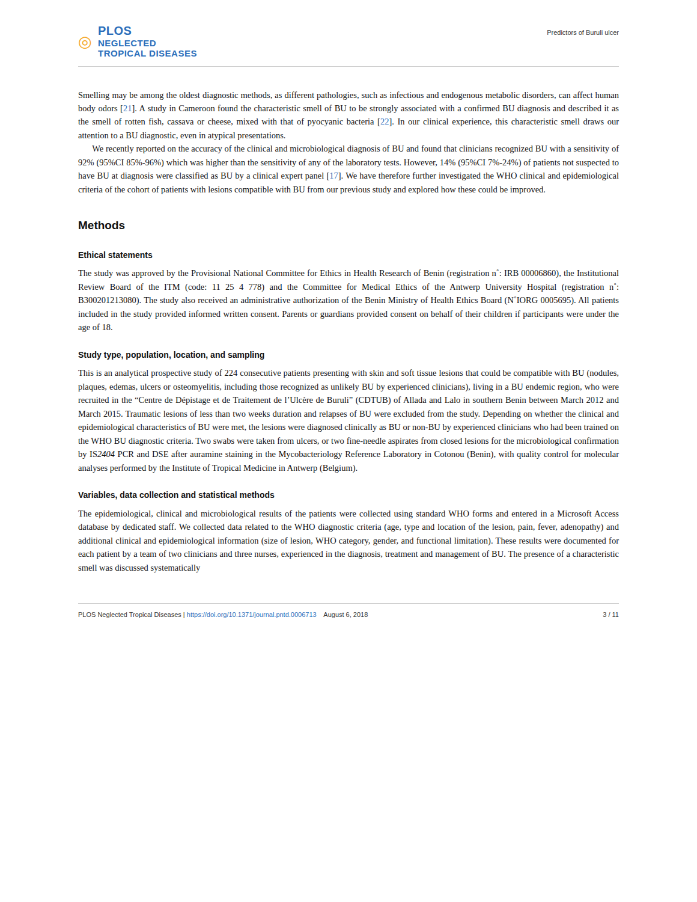◎ PLOS NEGLECTED
TROPICAL DISEASES
Predictors of Buruli ulcer
Smelling may be among the oldest diagnostic methods, as different pathologies, such as infectious and endogenous metabolic disorders, can affect human body odors [21]. A study in Cameroon found the characteristic smell of BU to be strongly associated with a confirmed BU diagnosis and described it as the smell of rotten fish, cassava or cheese, mixed with that of pyocyanic bacteria [22]. In our clinical experience, this characteristic smell draws our attention to a BU diagnostic, even in atypical presentations.
We recently reported on the accuracy of the clinical and microbiological diagnosis of BU and found that clinicians recognized BU with a sensitivity of 92% (95%CI 85%-96%) which was higher than the sensitivity of any of the laboratory tests. However, 14% (95%CI 7%-24%) of patients not suspected to have BU at diagnosis were classified as BU by a clinical expert panel [17]. We have therefore further investigated the WHO clinical and epidemiological criteria of the cohort of patients with lesions compatible with BU from our previous study and explored how these could be improved.
Methods
Ethical statements
The study was approved by the Provisional National Committee for Ethics in Health Research of Benin (registration n˚: IRB 00006860), the Institutional Review Board of the ITM (code: 11 25 4 778) and the Committee for Medical Ethics of the Antwerp University Hospital (registration n˚: B300201213080). The study also received an administrative authorization of the Benin Ministry of Health Ethics Board (N˚IORG 0005695). All patients included in the study provided informed written consent. Parents or guardians provided consent on behalf of their children if participants were under the age of 18.
Study type, population, location, and sampling
This is an analytical prospective study of 224 consecutive patients presenting with skin and soft tissue lesions that could be compatible with BU (nodules, plaques, edemas, ulcers or osteomyelitis, including those recognized as unlikely BU by experienced clinicians), living in a BU endemic region, who were recruited in the “Centre de Dépistage et de Traitement de l’Ulcère de Buruli” (CDTUB) of Allada and Lalo in southern Benin between March 2012 and March 2015. Traumatic lesions of less than two weeks duration and relapses of BU were excluded from the study. Depending on whether the clinical and epidemiological characteristics of BU were met, the lesions were diagnosed clinically as BU or non-BU by experienced clinicians who had been trained on the WHO BU diagnostic criteria. Two swabs were taken from ulcers, or two fine-needle aspirates from closed lesions for the microbiological confirmation by IS2404 PCR and DSE after auramine staining in the Mycobacteriology Reference Laboratory in Cotonou (Benin), with quality control for molecular analyses performed by the Institute of Tropical Medicine in Antwerp (Belgium).
Variables, data collection and statistical methods
The epidemiological, clinical and microbiological results of the patients were collected using standard WHO forms and entered in a Microsoft Access database by dedicated staff. We collected data related to the WHO diagnostic criteria (age, type and location of the lesion, pain, fever, adenopathy) and additional clinical and epidemiological information (size of lesion, WHO category, gender, and functional limitation). These results were documented for each patient by a team of two clinicians and three nurses, experienced in the diagnosis, treatment and management of BU. The presence of a characteristic smell was discussed systematically
PLOS Neglected Tropical Diseases | https://doi.org/10.1371/journal.pntd.0006713 August 6, 2018
3 / 11